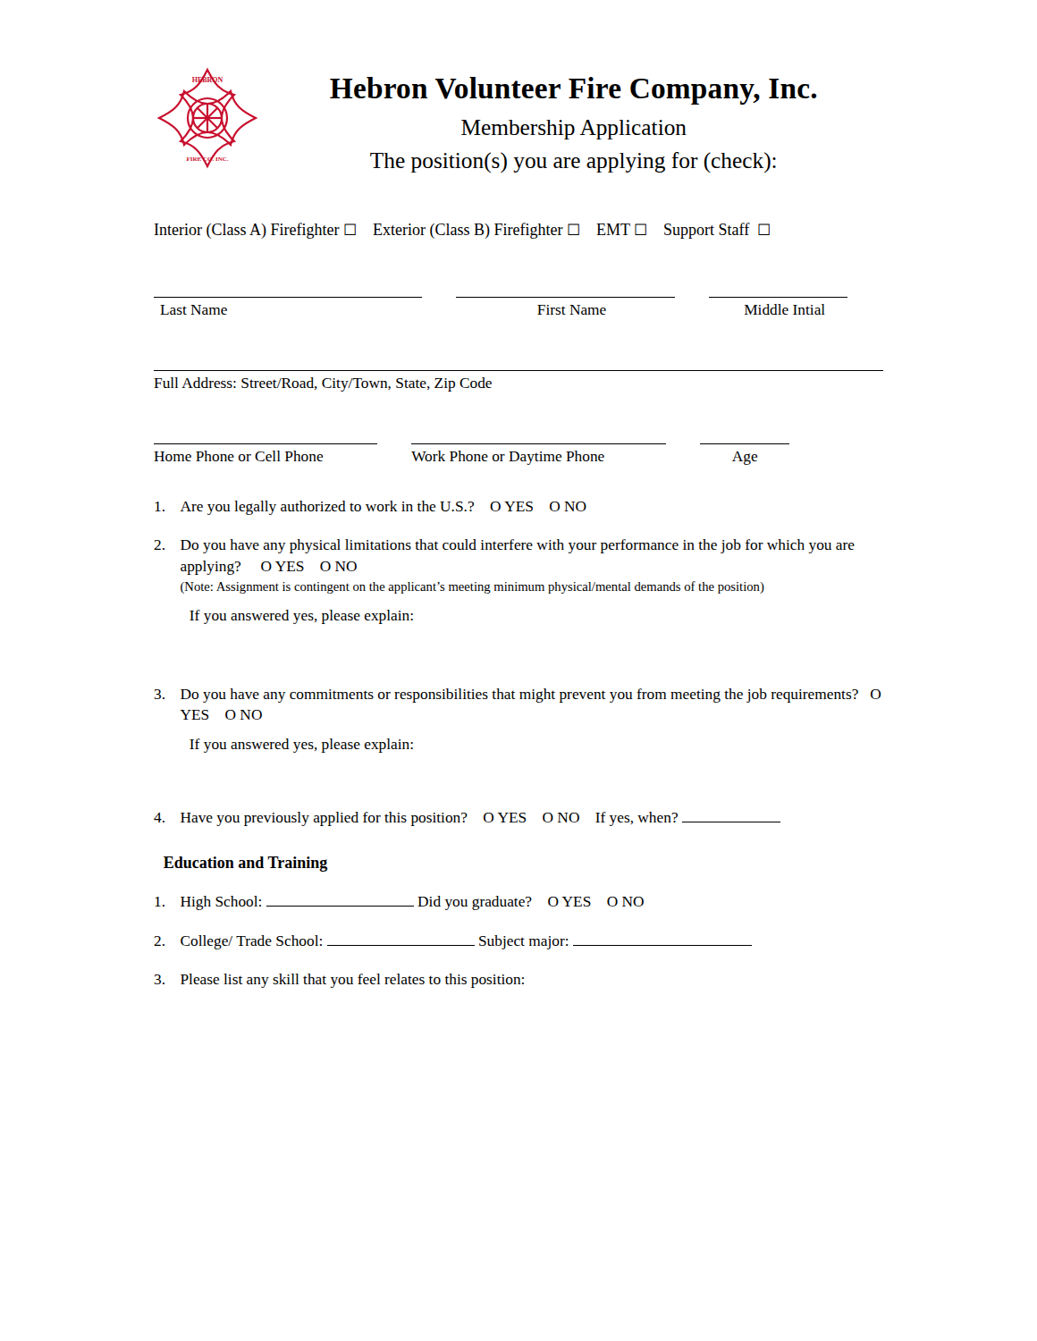HEBRON FIRE CO. INC.
Hebron Volunteer Fire Company, Inc.
Membership Application
The position(s) you are applying for (check):
Interior (Class A) Firefighter ☐ Exterior (Class B) Firefighter ☐ EMT ☐ Support Staff ☐
Last Name
First Name
Middle Intial
Full Address: Street/Road, City/Town, State, Zip Code
Home Phone or Cell Phone
Work Phone or Daytime Phone
Age
Are you legally authorized to work in the U.S.? O YES O NO
Do you have any physical limitations that could interfere with your performance in the job for which you are applying? O YES O NO (Note: Assignment is contingent on the applicant’s meeting minimum physical/mental demands of the position) If you answered yes, please explain:
Do you have any commitments or responsibilities that might prevent you from meeting the job requirements? O YES O NO If you answered yes, please explain:
Have you previously applied for this position? O YES O NO If yes, when?
Education and Training
High School: Did you graduate? O YES O NO
College/ Trade School: Subject major:
Please list any skill that you feel relates to this position: